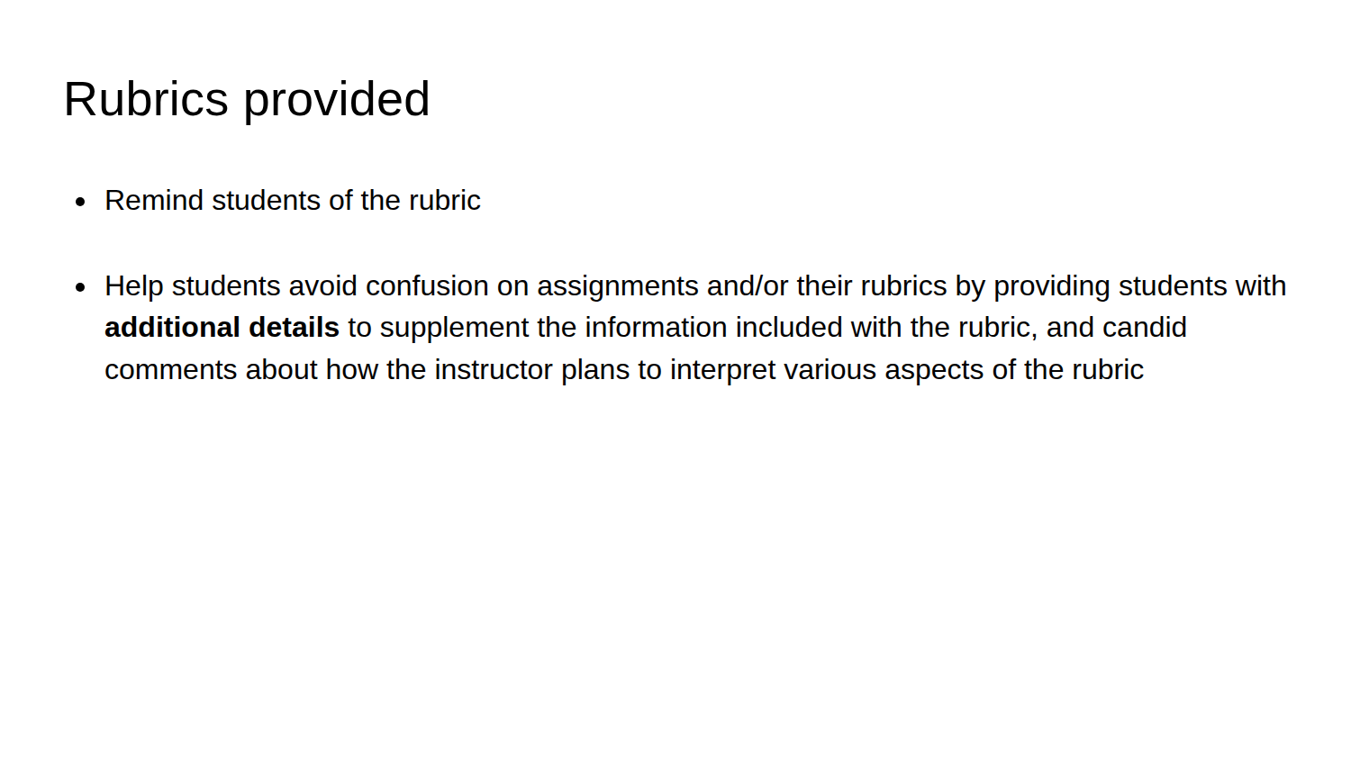Rubrics provided
Remind students of the rubric
Help students avoid confusion on assignments and/or their rubrics by providing students with additional details to supplement the information included with the rubric, and candid comments about how the instructor plans to interpret various aspects of the rubric